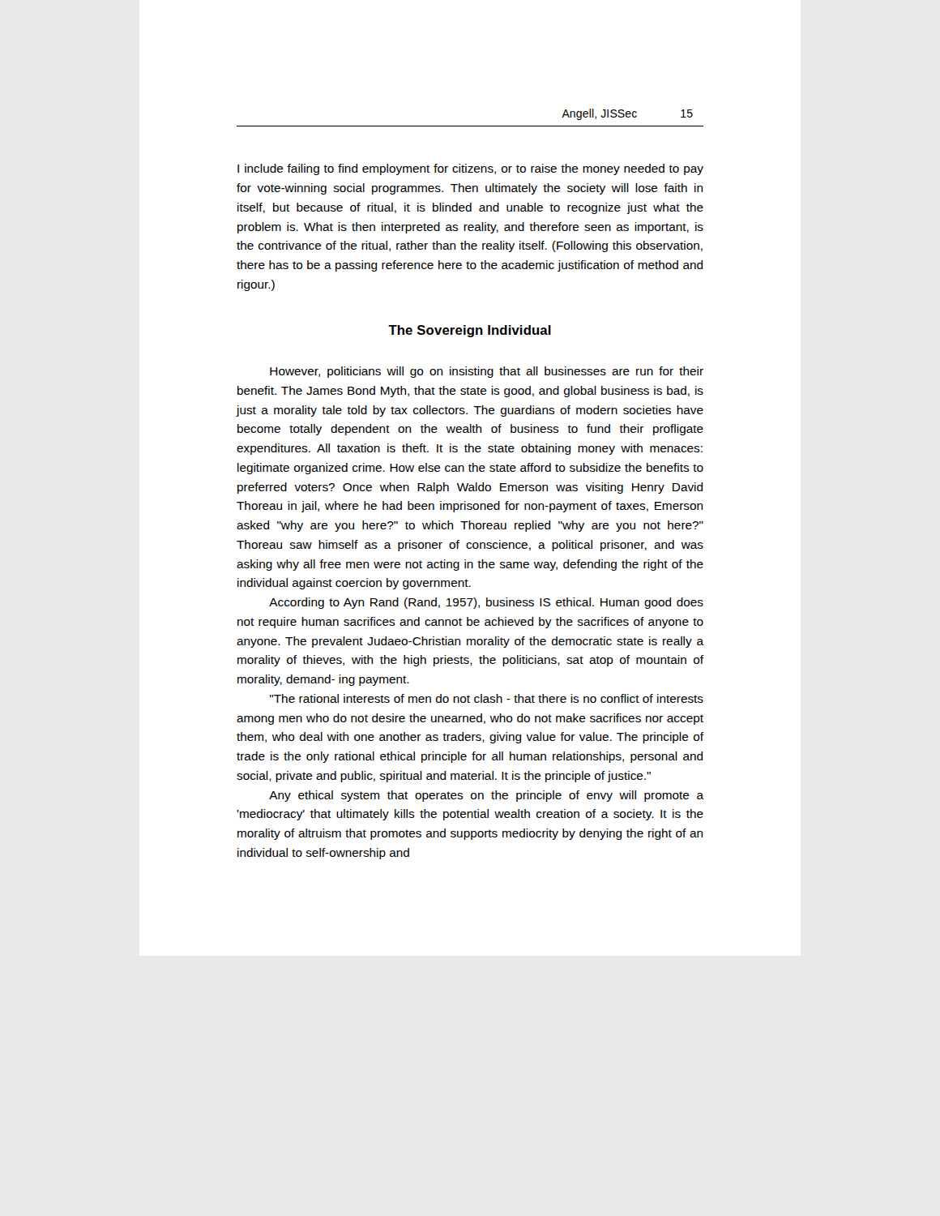Angell, JISSec 15
I include failing to find employment for citizens, or to raise the money needed to pay for vote-winning social programmes. Then ultimately the society will lose faith in itself, but because of ritual, it is blinded and unable to recognize just what the problem is. What is then interpreted as reality, and therefore seen as important, is the contrivance of the ritual, rather than the reality itself. (Following this observation, there has to be a passing reference here to the academic justification of method and rigour.)
The Sovereign Individual
However, politicians will go on insisting that all businesses are run for their benefit. The James Bond Myth, that the state is good, and global business is bad, is just a morality tale told by tax collectors. The guardians of modern societies have become totally dependent on the wealth of business to fund their profligate expenditures. All taxation is theft. It is the state obtaining money with menaces: legitimate organized crime. How else can the state afford to subsidize the benefits to preferred voters? Once when Ralph Waldo Emerson was visiting Henry David Thoreau in jail, where he had been imprisoned for non-payment of taxes, Emerson asked "why are you here?" to which Thoreau replied "why are you not here?" Thoreau saw himself as a prisoner of conscience, a political prisoner, and was asking why all free men were not acting in the same way, defending the right of the individual against coercion by government.
According to Ayn Rand (Rand, 1957), business IS ethical. Human good does not require human sacrifices and cannot be achieved by the sacrifices of anyone to anyone. The prevalent Judaeo-Christian morality of the democratic state is really a morality of thieves, with the high priests, the politicians, sat atop of mountain of morality, demand- ing payment.
"The rational interests of men do not clash - that there is no conflict of interests among men who do not desire the unearned, who do not make sacrifices nor accept them, who deal with one another as traders, giving value for value. The principle of trade is the only rational ethical principle for all human relationships, personal and social, private and public, spiritual and material. It is the principle of justice."
Any ethical system that operates on the principle of envy will promote a 'mediocracy' that ultimately kills the potential wealth creation of a society. It is the morality of altruism that promotes and supports mediocrity by denying the right of an individual to self-ownership and